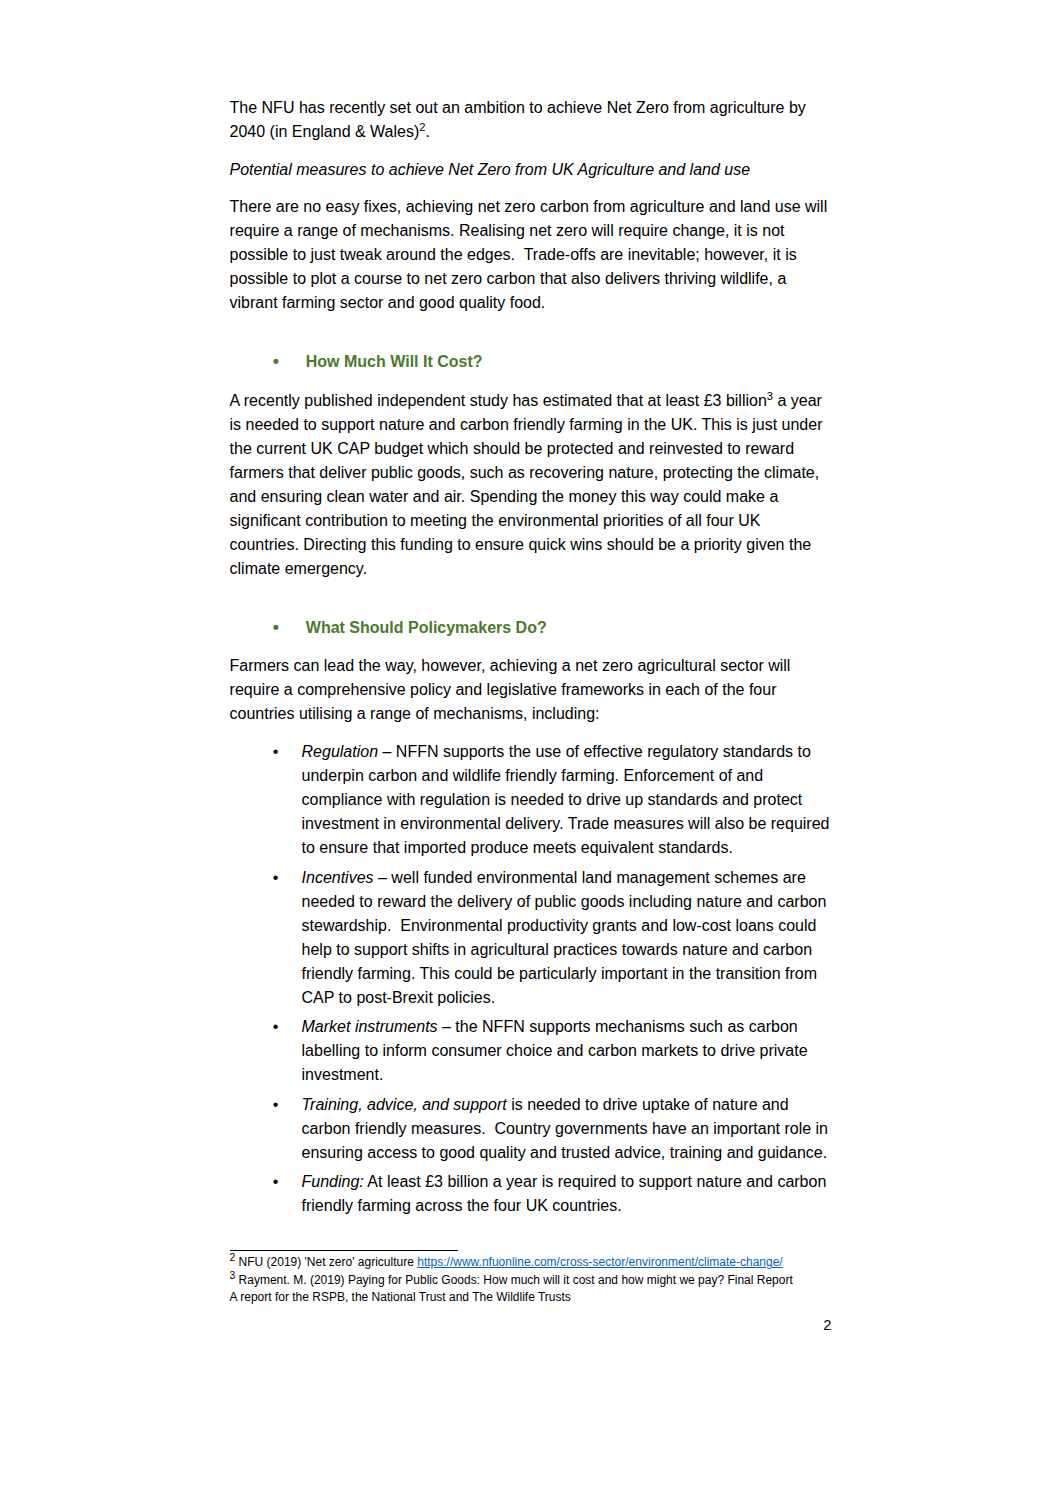The NFU has recently set out an ambition to achieve Net Zero from agriculture by 2040 (in England & Wales)2.
Potential measures to achieve Net Zero from UK Agriculture and land use
There are no easy fixes, achieving net zero carbon from agriculture and land use will require a range of mechanisms. Realising net zero will require change, it is not possible to just tweak around the edges. Trade-offs are inevitable; however, it is possible to plot a course to net zero carbon that also delivers thriving wildlife, a vibrant farming sector and good quality food.
How Much Will It Cost?
A recently published independent study has estimated that at least £3 billion3 a year is needed to support nature and carbon friendly farming in the UK. This is just under the current UK CAP budget which should be protected and reinvested to reward farmers that deliver public goods, such as recovering nature, protecting the climate, and ensuring clean water and air. Spending the money this way could make a significant contribution to meeting the environmental priorities of all four UK countries. Directing this funding to ensure quick wins should be a priority given the climate emergency.
What Should Policymakers Do?
Farmers can lead the way, however, achieving a net zero agricultural sector will require a comprehensive policy and legislative frameworks in each of the four countries utilising a range of mechanisms, including:
Regulation – NFFN supports the use of effective regulatory standards to underpin carbon and wildlife friendly farming. Enforcement of and compliance with regulation is needed to drive up standards and protect investment in environmental delivery. Trade measures will also be required to ensure that imported produce meets equivalent standards.
Incentives – well funded environmental land management schemes are needed to reward the delivery of public goods including nature and carbon stewardship. Environmental productivity grants and low-cost loans could help to support shifts in agricultural practices towards nature and carbon friendly farming. This could be particularly important in the transition from CAP to post-Brexit policies.
Market instruments – the NFFN supports mechanisms such as carbon labelling to inform consumer choice and carbon markets to drive private investment.
Training, advice, and support is needed to drive uptake of nature and carbon friendly measures. Country governments have an important role in ensuring access to good quality and trusted advice, training and guidance.
Funding: At least £3 billion a year is required to support nature and carbon friendly farming across the four UK countries.
2 NFU (2019) 'Net zero' agriculture https://www.nfuonline.com/cross-sector/environment/climate-change/
3 Rayment. M. (2019) Paying for Public Goods: How much will it cost and how might we pay? Final Report
A report for the RSPB, the National Trust and The Wildlife Trusts
2